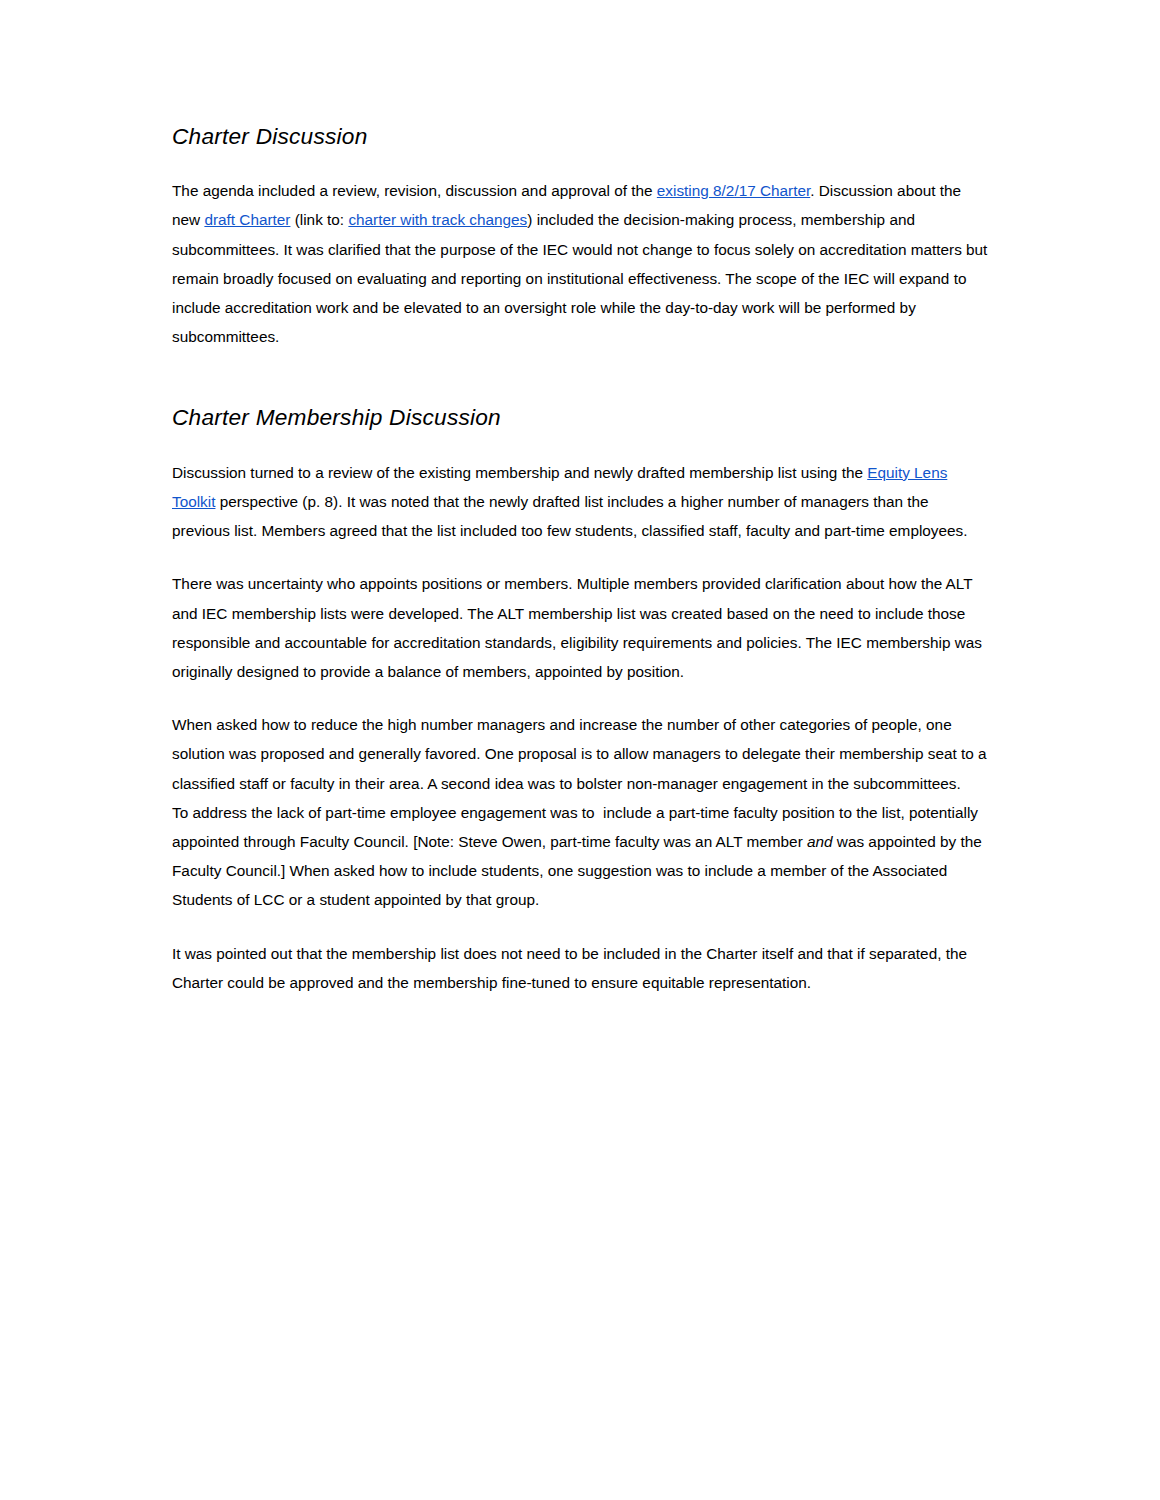Charter Discussion
The agenda included a review, revision, discussion and approval of the existing 8/2/17 Charter. Discussion about the new draft Charter (link to: charter with track changes) included the decision-making process, membership and subcommittees. It was clarified that the purpose of the IEC would not change to focus solely on accreditation matters but remain broadly focused on evaluating and reporting on institutional effectiveness. The scope of the IEC will expand to include accreditation work and be elevated to an oversight role while the day-to-day work will be performed by subcommittees.
Charter Membership Discussion
Discussion turned to a review of the existing membership and newly drafted membership list using the Equity Lens Toolkit perspective (p. 8). It was noted that the newly drafted list includes a higher number of managers than the previous list. Members agreed that the list included too few students, classified staff, faculty and part-time employees.
There was uncertainty who appoints positions or members. Multiple members provided clarification about how the ALT and IEC membership lists were developed. The ALT membership list was created based on the need to include those responsible and accountable for accreditation standards, eligibility requirements and policies. The IEC membership was originally designed to provide a balance of members, appointed by position.
When asked how to reduce the high number managers and increase the number of other categories of people, one solution was proposed and generally favored. One proposal is to allow managers to delegate their membership seat to a classified staff or faculty in their area. A second idea was to bolster non-manager engagement in the subcommittees.
To address the lack of part-time employee engagement was to include a part-time faculty position to the list, potentially appointed through Faculty Council. [Note: Steve Owen, part-time faculty was an ALT member and was appointed by the Faculty Council.] When asked how to include students, one suggestion was to include a member of the Associated Students of LCC or a student appointed by that group.
It was pointed out that the membership list does not need to be included in the Charter itself and that if separated, the Charter could be approved and the membership fine-tuned to ensure equitable representation.